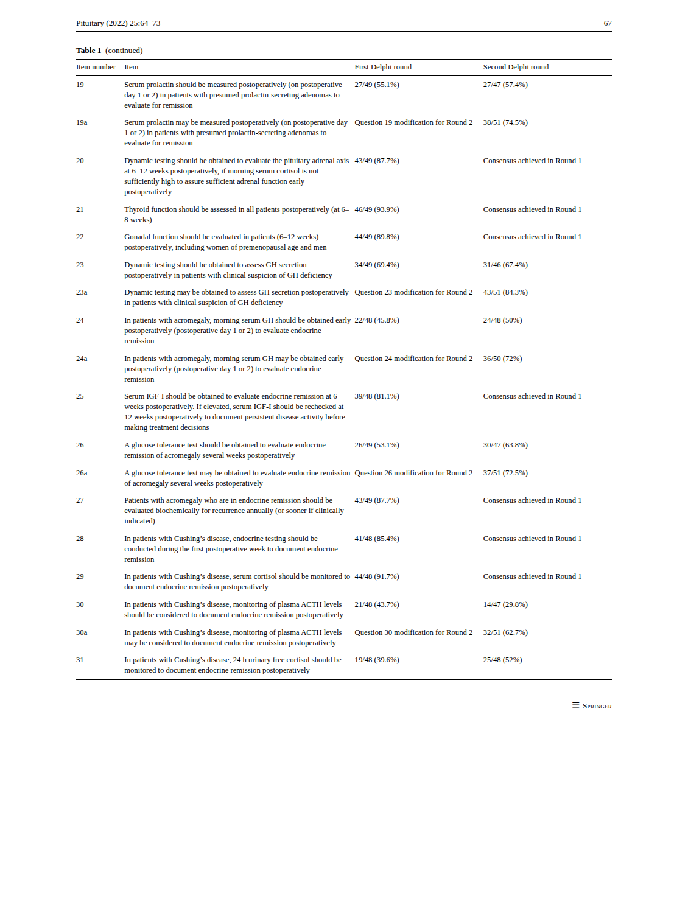Pituitary (2022) 25:64–73 67
Table 1 (continued)
| Item number | Item | First Delphi round | Second Delphi round |
| --- | --- | --- | --- |
| 19 | Serum prolactin should be measured postoperatively (on postoperative day 1 or 2) in patients with presumed prolactin-secreting adenomas to evaluate for remission | 27/49 (55.1%) | 27/47 (57.4%) |
| 19a | Serum prolactin may be measured postoperatively (on postoperative day 1 or 2) in patients with presumed prolactin-secreting adenomas to evaluate for remission | Question 19 modification for Round 2 | 38/51 (74.5%) |
| 20 | Dynamic testing should be obtained to evaluate the pituitary adrenal axis at 6–12 weeks postoperatively, if morning serum cortisol is not sufficiently high to assure sufficient adrenal function early postoperatively | 43/49 (87.7%) | Consensus achieved in Round 1 |
| 21 | Thyroid function should be assessed in all patients postoperatively (at 6–8 weeks) | 46/49 (93.9%) | Consensus achieved in Round 1 |
| 22 | Gonadal function should be evaluated in patients (6–12 weeks) postoperatively, including women of premenopausal age and men | 44/49 (89.8%) | Consensus achieved in Round 1 |
| 23 | Dynamic testing should be obtained to assess GH secretion postoperatively in patients with clinical suspicion of GH deficiency | 34/49 (69.4%) | 31/46 (67.4%) |
| 23a | Dynamic testing may be obtained to assess GH secretion postoperatively in patients with clinical suspicion of GH deficiency | Question 23 modification for Round 2 | 43/51 (84.3%) |
| 24 | In patients with acromegaly, morning serum GH should be obtained early postoperatively (postoperative day 1 or 2) to evaluate endocrine remission | 22/48 (45.8%) | 24/48 (50%) |
| 24a | In patients with acromegaly, morning serum GH may be obtained early postoperatively (postoperative day 1 or 2) to evaluate endocrine remission | Question 24 modification for Round 2 | 36/50 (72%) |
| 25 | Serum IGF-I should be obtained to evaluate endocrine remission at 6 weeks postoperatively. If elevated, serum IGF-I should be rechecked at 12 weeks postoperatively to document persistent disease activity before making treatment decisions | 39/48 (81.1%) | Consensus achieved in Round 1 |
| 26 | A glucose tolerance test should be obtained to evaluate endocrine remission of acromegaly several weeks postoperatively | 26/49 (53.1%) | 30/47 (63.8%) |
| 26a | A glucose tolerance test may be obtained to evaluate endocrine remission of acromegaly several weeks postoperatively | Question 26 modification for Round 2 | 37/51 (72.5%) |
| 27 | Patients with acromegaly who are in endocrine remission should be evaluated biochemically for recurrence annually (or sooner if clinically indicated) | 43/49 (87.7%) | Consensus achieved in Round 1 |
| 28 | In patients with Cushing’s disease, endocrine testing should be conducted during the first postoperative week to document endocrine remission | 41/48 (85.4%) | Consensus achieved in Round 1 |
| 29 | In patients with Cushing’s disease, serum cortisol should be monitored to document endocrine remission postoperatively | 44/48 (91.7%) | Consensus achieved in Round 1 |
| 30 | In patients with Cushing’s disease, monitoring of plasma ACTH levels should be considered to document endocrine remission postoperatively | 21/48 (43.7%) | 14/47 (29.8%) |
| 30a | In patients with Cushing’s disease, monitoring of plasma ACTH levels may be considered to document endocrine remission postoperatively | Question 30 modification for Round 2 | 32/51 (62.7%) |
| 31 | In patients with Cushing’s disease, 24 h urinary free cortisol should be monitored to document endocrine remission postoperatively | 19/48 (39.6%) | 25/48 (52%) |
☰Springer